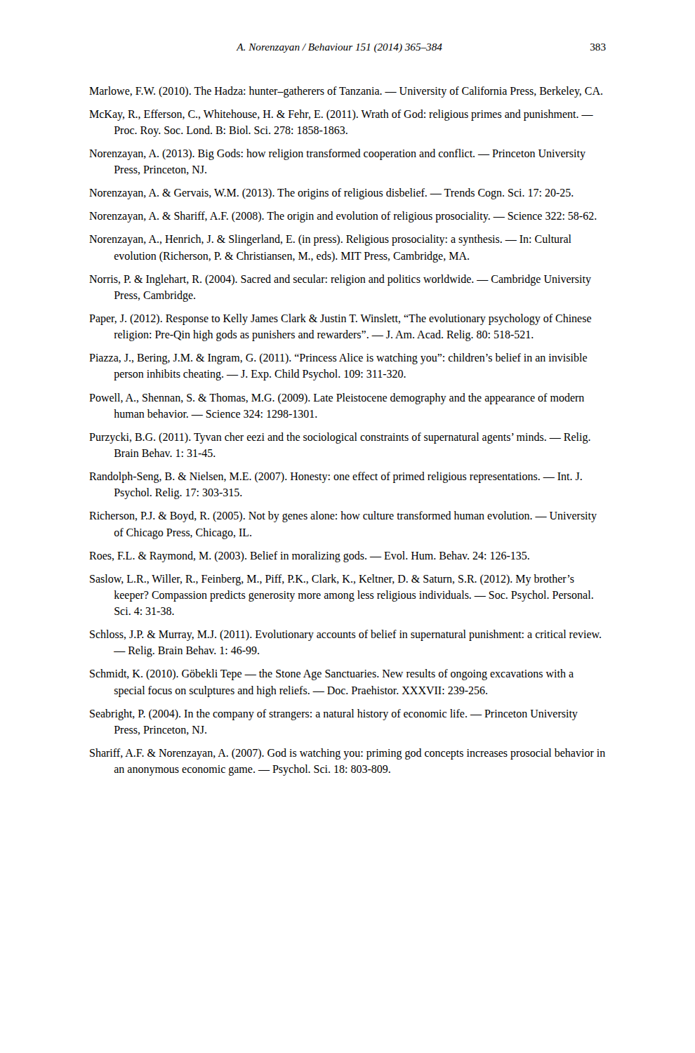A. Norenzayan / Behaviour 151 (2014) 365–384 383
Marlowe, F.W. (2010). The Hadza: hunter–gatherers of Tanzania. — University of California Press, Berkeley, CA.
McKay, R., Efferson, C., Whitehouse, H. & Fehr, E. (2011). Wrath of God: religious primes and punishment. — Proc. Roy. Soc. Lond. B: Biol. Sci. 278: 1858-1863.
Norenzayan, A. (2013). Big Gods: how religion transformed cooperation and conflict. — Princeton University Press, Princeton, NJ.
Norenzayan, A. & Gervais, W.M. (2013). The origins of religious disbelief. — Trends Cogn. Sci. 17: 20-25.
Norenzayan, A. & Shariff, A.F. (2008). The origin and evolution of religious prosociality. — Science 322: 58-62.
Norenzayan, A., Henrich, J. & Slingerland, E. (in press). Religious prosociality: a synthesis. — In: Cultural evolution (Richerson, P. & Christiansen, M., eds). MIT Press, Cambridge, MA.
Norris, P. & Inglehart, R. (2004). Sacred and secular: religion and politics worldwide. — Cambridge University Press, Cambridge.
Paper, J. (2012). Response to Kelly James Clark & Justin T. Winslett, “The evolutionary psychology of Chinese religion: Pre-Qin high gods as punishers and rewarders”. — J. Am. Acad. Relig. 80: 518-521.
Piazza, J., Bering, J.M. & Ingram, G. (2011). “Princess Alice is watching you”: children’s belief in an invisible person inhibits cheating. — J. Exp. Child Psychol. 109: 311-320.
Powell, A., Shennan, S. & Thomas, M.G. (2009). Late Pleistocene demography and the appearance of modern human behavior. — Science 324: 1298-1301.
Purzycki, B.G. (2011). Tyvan cher eezi and the sociological constraints of supernatural agents’ minds. — Relig. Brain Behav. 1: 31-45.
Randolph-Seng, B. & Nielsen, M.E. (2007). Honesty: one effect of primed religious representations. — Int. J. Psychol. Relig. 17: 303-315.
Richerson, P.J. & Boyd, R. (2005). Not by genes alone: how culture transformed human evolution. — University of Chicago Press, Chicago, IL.
Roes, F.L. & Raymond, M. (2003). Belief in moralizing gods. — Evol. Hum. Behav. 24: 126-135.
Saslow, L.R., Willer, R., Feinberg, M., Piff, P.K., Clark, K., Keltner, D. & Saturn, S.R. (2012). My brother’s keeper? Compassion predicts generosity more among less religious individuals. — Soc. Psychol. Personal. Sci. 4: 31-38.
Schloss, J.P. & Murray, M.J. (2011). Evolutionary accounts of belief in supernatural punishment: a critical review. — Relig. Brain Behav. 1: 46-99.
Schmidt, K. (2010). Göbekli Tepe — the Stone Age Sanctuaries. New results of ongoing excavations with a special focus on sculptures and high reliefs. — Doc. Praehistor. XXXVII: 239-256.
Seabright, P. (2004). In the company of strangers: a natural history of economic life. — Princeton University Press, Princeton, NJ.
Shariff, A.F. & Norenzayan, A. (2007). God is watching you: priming god concepts increases prosocial behavior in an anonymous economic game. — Psychol. Sci. 18: 803-809.